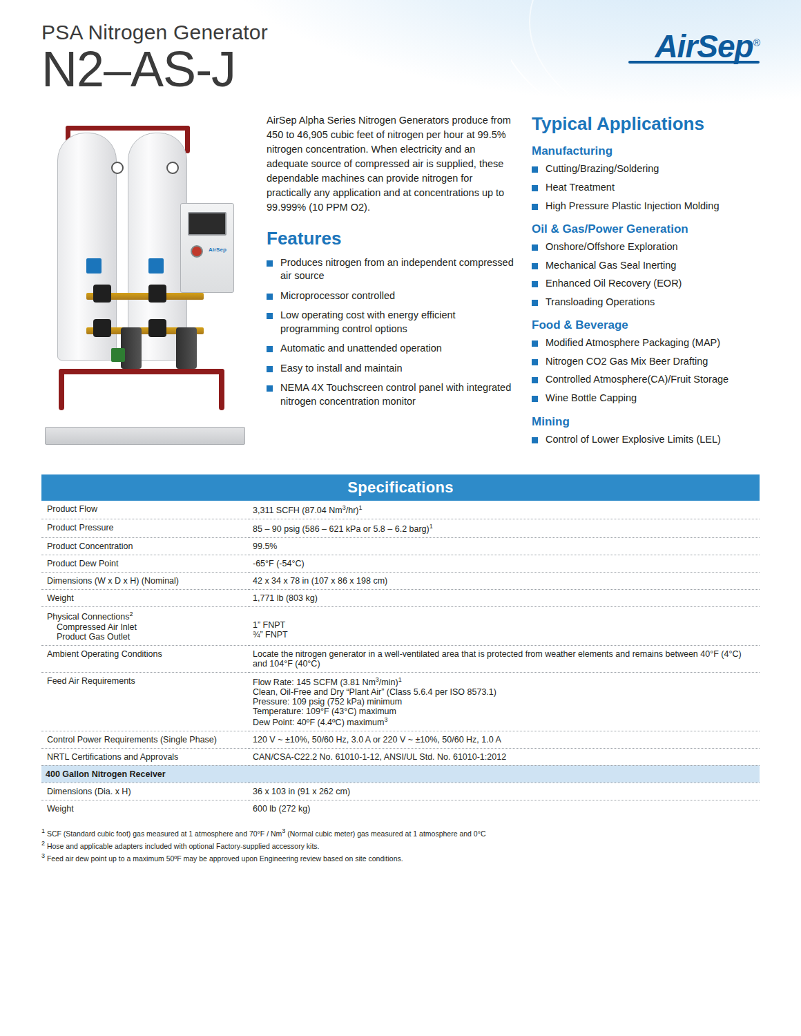PSA Nitrogen Generator
N2–AS-J
Air Sep®
AirSep
AirSep Alpha Series Nitrogen Generators produce from 450 to 46,905 cubic feet of nitrogen per hour at 99.5% nitrogen concentration. When electricity and an adequate source of compressed air is supplied, these dependable machines can provide nitrogen for practically any application and at concentrations up to 99.999% (10 PPM O2).
Features
Produces nitrogen from an independent compressed air source
Microprocessor controlled
Low operating cost with energy efficient programming control options
Automatic and unattended operation
Easy to install and maintain
NEMA 4X Touchscreen control panel with integrated nitrogen concentration monitor
Typical Applications
Manufacturing
Cutting/Brazing/Soldering
Heat Treatment
High Pressure Plastic Injection Molding
Oil & Gas/Power Generation
Onshore/Offshore Exploration
Mechanical Gas Seal Inerting
Enhanced Oil Recovery (EOR)
Transloading Operations
Food & Beverage
Modified Atmosphere Packaging (MAP)
Nitrogen CO2 Gas Mix Beer Drafting
Controlled Atmosphere(CA)/Fruit Storage
Wine Bottle Capping
Mining
Control of Lower Explosive Limits (LEL)
Specifications
| Product Flow | 3,311 SCFH (87.04 Nm 3 /hr) 1 |
| Product Pressure | 85 – 90 psig (586 – 621 kPa or 5.8 – 6.2 barg) 1 |
| Product Concentration | 99.5% |
| Product Dew Point | -65°F (-54°C) |
| Dimensions (W x D x H) (Nominal) | 42 x 34 x 78 in (107 x 86 x 198 cm) |
| Weight | 1,771 lb (803 kg) |
| Physical Connections 2 Compressed Air Inlet Product Gas Outlet | 1” FNPT ¾” FNPT |
| Ambient Operating Conditions | Locate the nitrogen generator in a well-ventilated area that is protected from weather elements and remains between 40°F (4°C) and 104°F (40°C) |
| Feed Air Requirements | Flow Rate: 145 SCFM (3.81 Nm 3 /min) 1 Clean, Oil-Free and Dry “Plant Air” (Class 5.6.4 per ISO 8573.1) Pressure: 109 psig (752 kPa) minimum Temperature: 109°F (43°C) maximum Dew Point: 40ºF (4.4ºC) maximum 3 |
| Control Power Requirements (Single Phase) | 120 V ~ ±10%, 50/60 Hz, 3.0 A or 220 V ~ ±10%, 50/60 Hz, 1.0 A |
| NRTL Certifications and Approvals | CAN/CSA-C22.2 No. 61010-1-12, ANSI/UL Std. No. 61010-1:2012 |
| 400 Gallon Nitrogen Receiver |
| Dimensions (Dia. x H) | 36 x 103 in (91 x 262 cm) |
| Weight | 600 lb (272 kg) |
1 SCF (Standard cubic foot) gas measured at 1 atmosphere and 70°F / Nm3 (Normal cubic meter) gas measured at 1 atmosphere and 0°C
2 Hose and applicable adapters included with optional Factory-supplied accessory kits.
3 Feed air dew point up to a maximum 50ºF may be approved upon Engineering review based on site conditions.